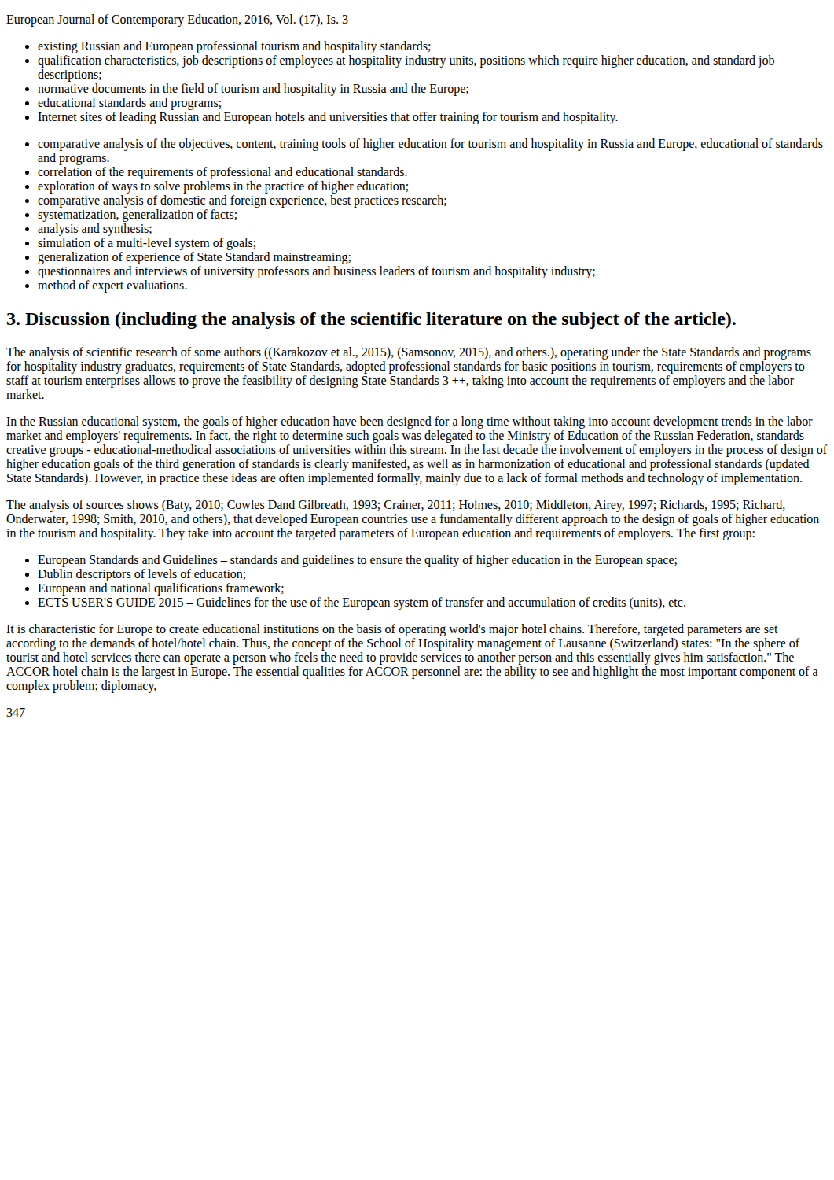European Journal of Contemporary Education, 2016, Vol. (17), Is. 3
existing Russian and European professional tourism and hospitality standards;
qualification characteristics, job descriptions of employees at hospitality industry units, positions which require higher education, and standard job descriptions;
normative documents in the field of tourism and hospitality in Russia and the Europe;
educational standards and programs;
Internet sites of leading Russian and European hotels and universities that offer training for tourism and hospitality.
comparative analysis of the objectives, content, training tools of higher education for tourism and hospitality in Russia and Europe, educational of standards and programs.
correlation of the requirements of professional and educational standards.
exploration of ways to solve problems in the practice of higher education;
comparative analysis of domestic and foreign experience, best practices research;
systematization, generalization of facts;
analysis and synthesis;
simulation of a multi-level system of goals;
generalization of experience of State Standard mainstreaming;
questionnaires and interviews of university professors and business leaders of tourism and hospitality industry;
method of expert evaluations.
3. Discussion (including the analysis of the scientific literature on the subject of the article).
The analysis of scientific research of some authors ((Karakozov et al., 2015), (Samsonov, 2015), and others.), operating under the State Standards and programs for hospitality industry graduates, requirements of State Standards, adopted professional standards for basic positions in tourism, requirements of employers to staff at tourism enterprises allows to prove the feasibility of designing State Standards 3 ++, taking into account the requirements of employers and the labor market.
In the Russian educational system, the goals of higher education have been designed for a long time without taking into account development trends in the labor market and employers' requirements. In fact, the right to determine such goals was delegated to the Ministry of Education of the Russian Federation, standards creative groups - educational-methodical associations of universities within this stream. In the last decade the involvement of employers in the process of design of higher education goals of the third generation of standards is clearly manifested, as well as in harmonization of educational and professional standards (updated State Standards). However, in practice these ideas are often implemented formally, mainly due to a lack of formal methods and technology of implementation.
The analysis of sources shows (Baty, 2010; Cowles Dand Gilbreath, 1993; Crainer, 2011; Holmes, 2010; Middleton, Airey, 1997; Richards, 1995; Richard, Onderwater, 1998; Smith, 2010, and others), that developed European countries use a fundamentally different approach to the design of goals of higher education in the tourism and hospitality. They take into account the targeted parameters of European education and requirements of employers. The first group:
European Standards and Guidelines – standards and guidelines to ensure the quality of higher education in the European space;
Dublin descriptors of levels of education;
European and national qualifications framework;
ECTS USER'S GUIDE 2015 – Guidelines for the use of the European system of transfer and accumulation of credits (units), etc.
It is characteristic for Europe to create educational institutions on the basis of operating world's major hotel chains. Therefore, targeted parameters are set according to the demands of hotel/hotel chain. Thus, the concept of the School of Hospitality management of Lausanne (Switzerland) states: "In the sphere of tourist and hotel services there can operate a person who feels the need to provide services to another person and this essentially gives him satisfaction." The ACCOR hotel chain is the largest in Europe. The essential qualities for ACCOR personnel are: the ability to see and highlight the most important component of a complex problem; diplomacy,
347